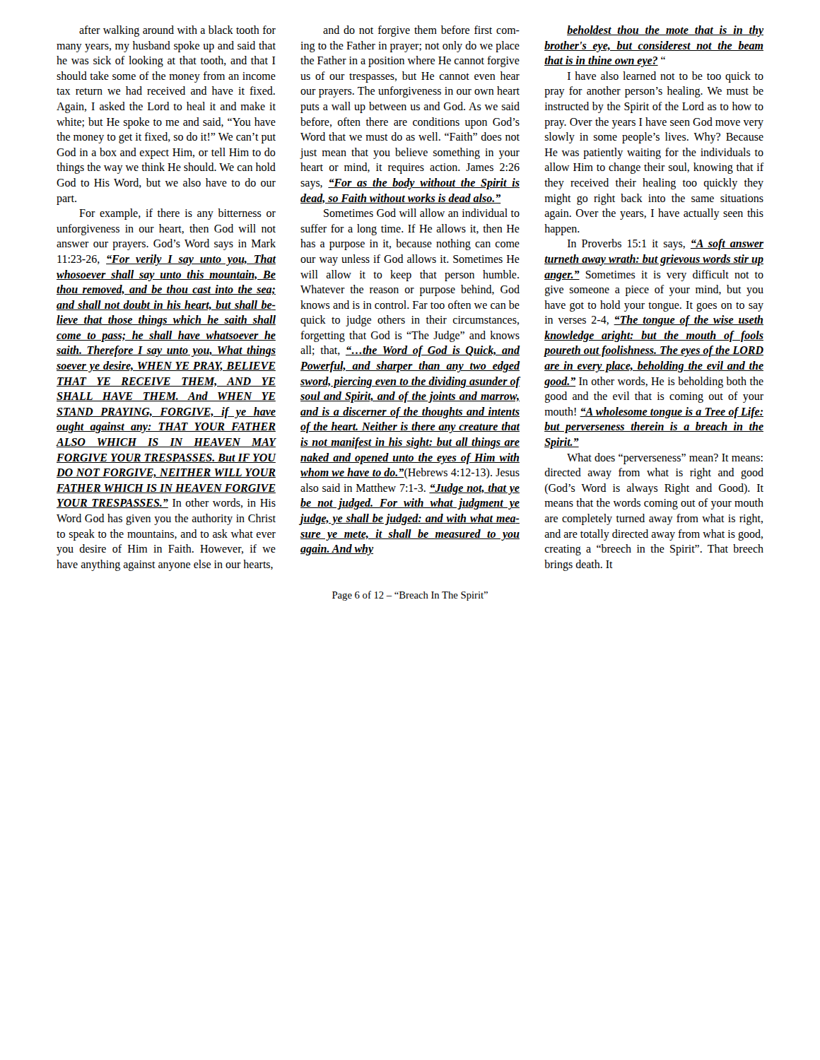after walking around with a black tooth for many years, my husband spoke up and said that he was sick of looking at that tooth, and that I should take some of the money from an income tax return we had received and have it fixed. Again, I asked the Lord to heal it and make it white; but He spoke to me and said, “You have the money to get it fixed, so do it!” We can’t put God in a box and expect Him, or tell Him to do things the way we think He should. We can hold God to His Word, but we also have to do our part.
For example, if there is any bitterness or unforgiveness in our heart, then God will not answer our prayers. God’s Word says in Mark 11:23-26, “For verily I say unto you, That whosoever shall say unto this mountain, Be thou removed, and be thou cast into the sea; and shall not doubt in his heart, but shall believe that those things which he saith shall come to pass; he shall have whatsoever he saith. Therefore I say unto you, What things soever ye desire, WHEN YE PRAY, BELIEVE THAT YE RECEIVE THEM, AND YE SHALL HAVE THEM. And WHEN YE STAND PRAYING, FORGIVE, if ye have ought against any: THAT YOUR FATHER ALSO WHICH IS IN HEAVEN MAY FORGIVE YOUR TRESPASSES. But IF YOU DO NOT FORGIVE, NEITHER WILL YOUR FATHER WHICH IS IN HEAVEN FORGIVE YOUR TRESPASSES.” In other words, in His Word God has given you the authority in Christ to speak to the mountains, and to ask what ever you desire of Him in Faith. However, if we have anything against anyone else in our hearts,
and do not forgive them before first coming to the Father in prayer; not only do we place the Father in a position where He cannot forgive us of our trespasses, but He cannot even hear our prayers. The unforgiveness in our own heart puts a wall up between us and God. As we said before, often there are conditions upon God’s Word that we must do as well. “Faith” does not just mean that you believe something in your heart or mind, it requires action. James 2:26 says, “For as the body without the Spirit is dead, so Faith without works is dead also.”
Sometimes God will allow an individual to suffer for a long time. If He allows it, then He has a purpose in it, because nothing can come our way unless if God allows it. Sometimes He will allow it to keep that person humble. Whatever the reason or purpose behind, God knows and is in control. Far too often we can be quick to judge others in their circumstances, forgetting that God is “The Judge” and knows all; that, “…the Word of God is Quick, and Powerful, and sharper than any two edged sword, piercing even to the dividing asunder of soul and Spirit, and of the joints and marrow, and is a discerner of the thoughts and intents of the heart. Neither is there any creature that is not manifest in his sight: but all things are naked and opened unto the eyes of Him with whom we have to do.”(Hebrews 4:12-13). Jesus also said in Matthew 7:1-3. “Judge not, that ye be not judged. For with what judgment ye judge, ye shall be judged: and with what measure ye mete, it shall be measured to you again. And why
beholdest thou the mote that is in thy brother's eye, but considerest not the beam that is in thine own eye? “
I have also learned not to be too quick to pray for another person’s healing. We must be instructed by the Spirit of the Lord as to how to pray. Over the years I have seen God move very slowly in some people’s lives. Why? Because He was patiently waiting for the individuals to allow Him to change their soul, knowing that if they received their healing too quickly they might go right back into the same situations again. Over the years, I have actually seen this happen.
In Proverbs 15:1 it says, “A soft answer turneth away wrath: but grievous words stir up anger.” Sometimes it is very difficult not to give someone a piece of your mind, but you have got to hold your tongue. It goes on to say in verses 2-4, “The tongue of the wise useth knowledge aright: but the mouth of fools poureth out foolishness. The eyes of the LORD are in every place, beholding the evil and the good.” In other words, He is beholding both the good and the evil that is coming out of your mouth! “A wholesome tongue is a Tree of Life: but perverseness therein is a breach in the Spirit.”
What does “perverseness” mean? It means: directed away from what is right and good (God’s Word is always Right and Good). It means that the words coming out of your mouth are completely turned away from what is right, and are totally directed away from what is good, creating a “breech in the Spirit”. That breech brings death. It
Page 6 of 12 – “Breach In The Spirit”